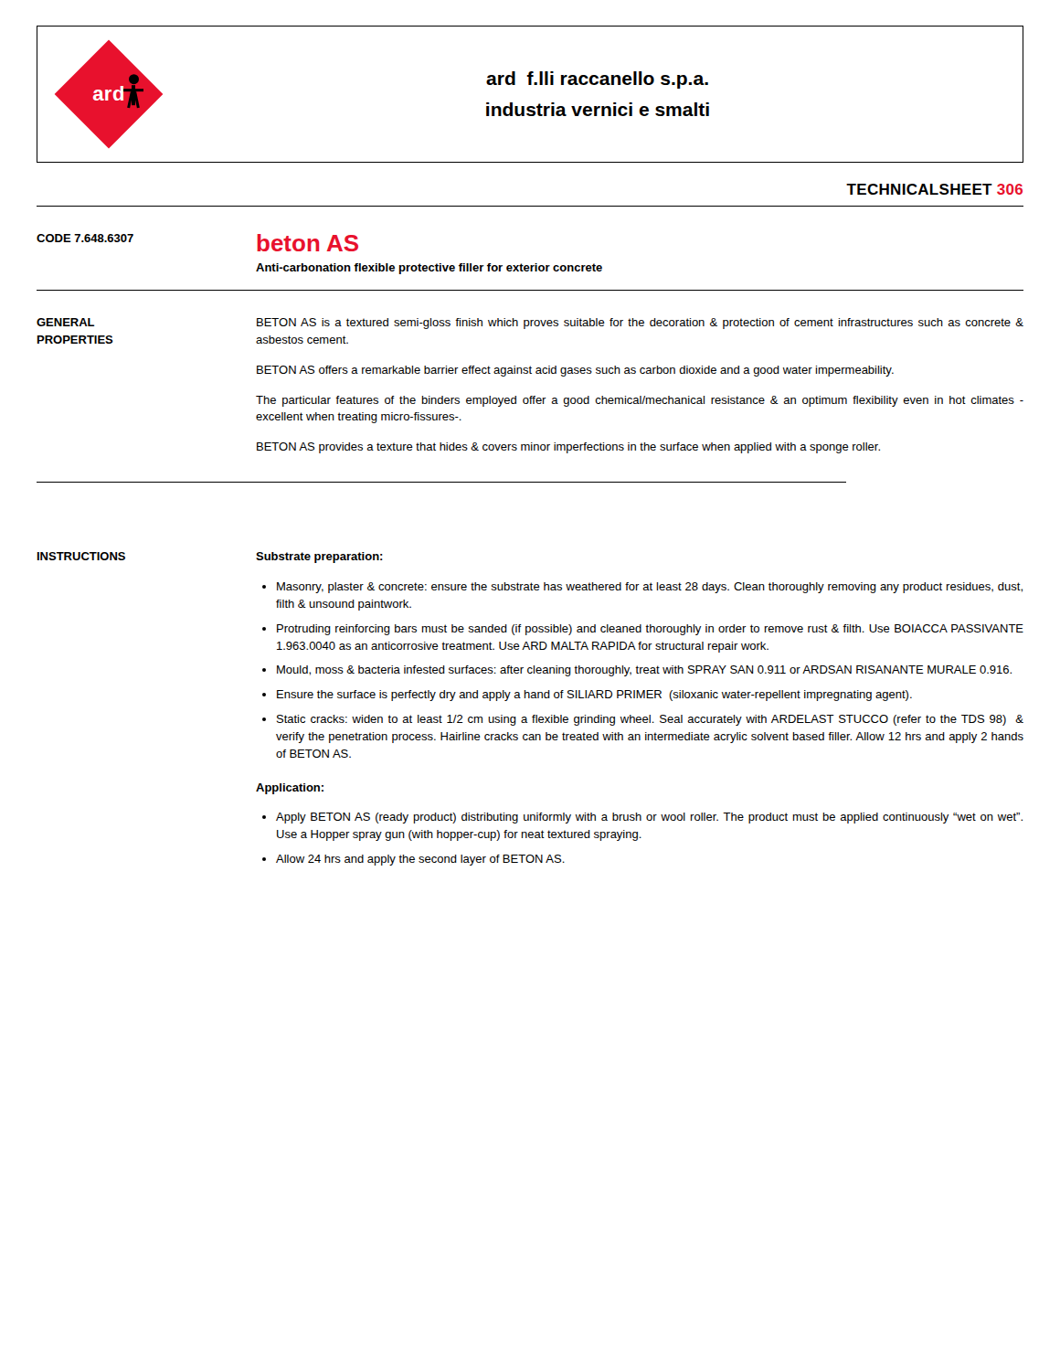ard
ard f.lli raccanello s.p.a.
industria vernici e smalti
TECHNICALSHEET 306
CODE 7.648.6307
beton AS
Anti-carbonation flexible protective filler for exterior concrete
GENERAL
PROPERTIES
BETON AS is a textured semi-gloss finish which proves suitable for the decoration & protection of cement infrastructures such as concrete & asbestos cement.
BETON AS offers a remarkable barrier effect against acid gases such as carbon dioxide and a good water impermeability.
The particular features of the binders employed offer a good chemical/mechanical resistance & an optimum flexibility even in hot climates - excellent when treating micro-fissures-.
BETON AS provides a texture that hides & covers minor imperfections in the surface when applied with a sponge roller.
INSTRUCTIONS
Substrate preparation:
Masonry, plaster & concrete: ensure the substrate has weathered for at least 28 days. Clean thoroughly removing any product residues, dust, filth & unsound paintwork.
Protruding reinforcing bars must be sanded (if possible) and cleaned thoroughly in order to remove rust & filth. Use BOIACCA PASSIVANTE 1.963.0040 as an anticorrosive treatment. Use ARD MALTA RAPIDA for structural repair work.
Mould, moss & bacteria infested surfaces: after cleaning thoroughly, treat with SPRAY SAN 0.911 or ARDSAN RISANANTE MURALE 0.916.
Ensure the surface is perfectly dry and apply a hand of SILIARD PRIMER (siloxanic water-repellent impregnating agent).
Static cracks: widen to at least 1/2 cm using a flexible grinding wheel. Seal accurately with ARDELAST STUCCO (refer to the TDS 98) & verify the penetration process. Hairline cracks can be treated with an intermediate acrylic solvent based filler. Allow 12 hrs and apply 2 hands of BETON AS.
Application:
Apply BETON AS (ready product) distributing uniformly with a brush or wool roller. The product must be applied continuously “wet on wet”. Use a Hopper spray gun (with hopper-cup) for neat textured spraying.
Allow 24 hrs and apply the second layer of BETON AS.